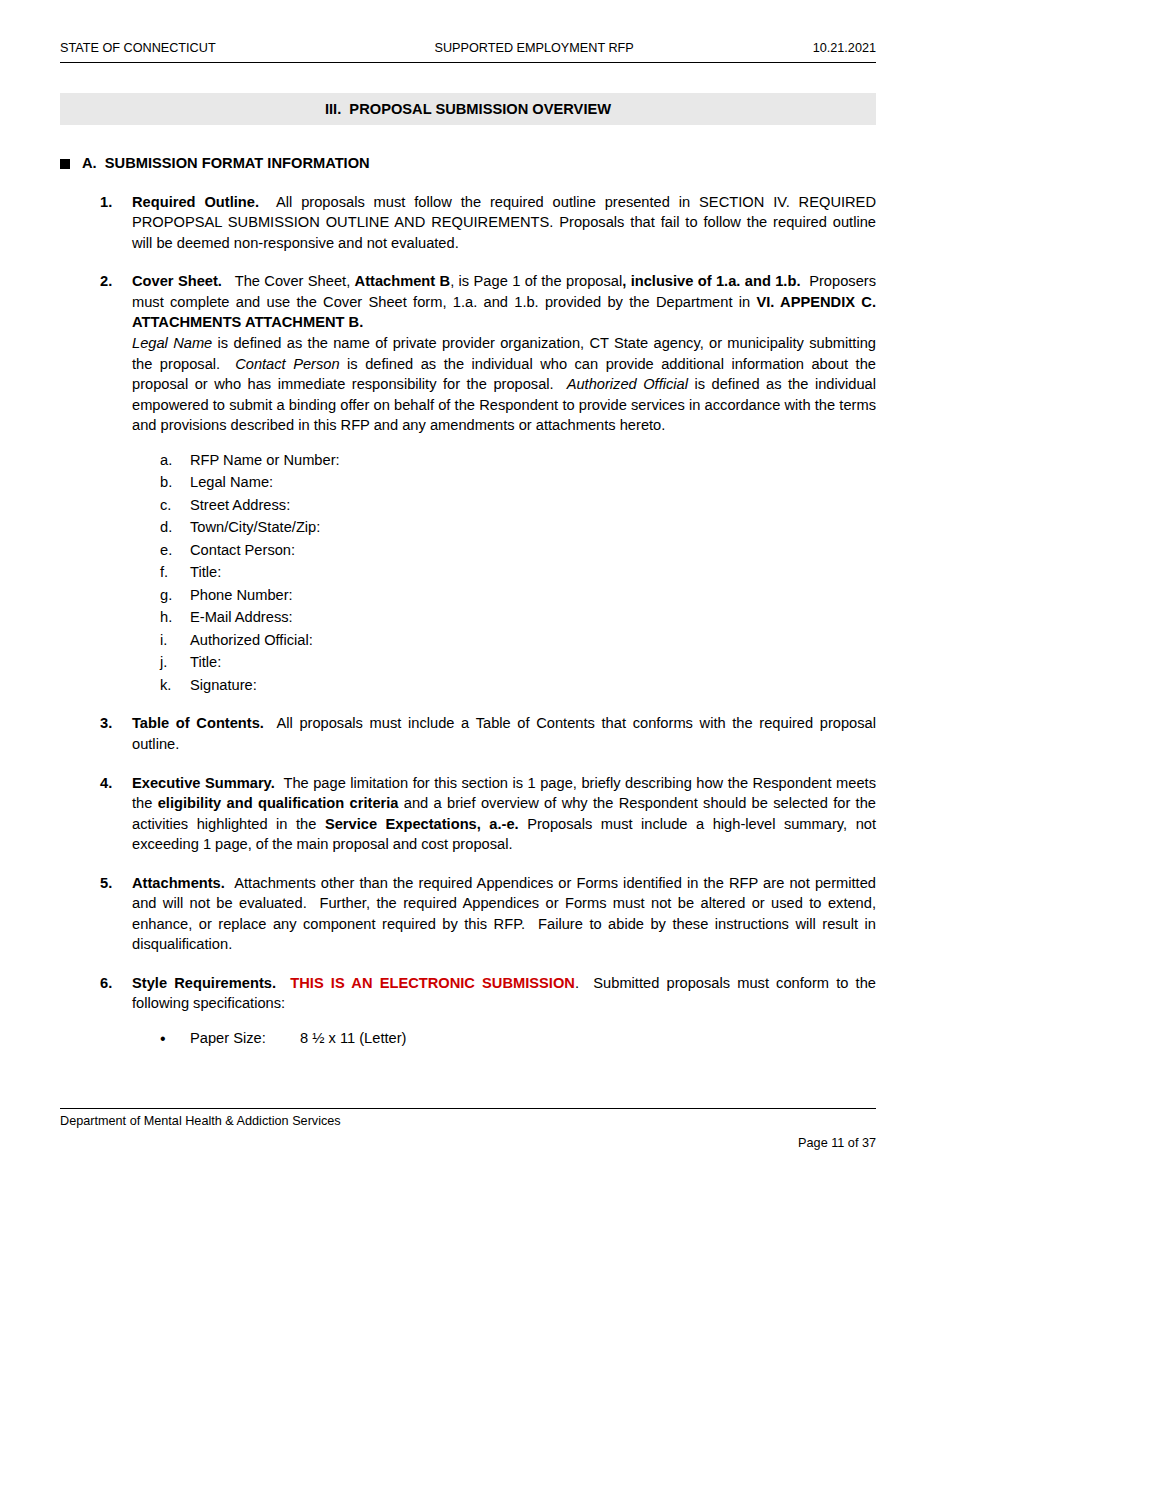STATE OF CONNECTICUT
SUPPORTED EMPLOYMENT RFP
10.21.2021
III. PROPOSAL SUBMISSION OVERVIEW
A. SUBMISSION FORMAT INFORMATION
Required Outline. All proposals must follow the required outline presented in SECTION IV. REQUIRED PROPOPSAL SUBMISSION OUTLINE AND REQUIREMENTS. Proposals that fail to follow the required outline will be deemed non-responsive and not evaluated.
Cover Sheet. The Cover Sheet, Attachment B, is Page 1 of the proposal, inclusive of 1.a. and 1.b. Proposers must complete and use the Cover Sheet form, 1.a. and 1.b. provided by the Department in VI. APPENDIX C. ATTACHMENTS ATTACHMENT B.
Legal Name is defined as the name of private provider organization, CT State agency, or municipality submitting the proposal. Contact Person is defined as the individual who can provide additional information about the proposal or who has immediate responsibility for the proposal. Authorized Official is defined as the individual empowered to submit a binding offer on behalf of the Respondent to provide services in accordance with the terms and provisions described in this RFP and any amendments or attachments hereto.
RFP Name or Number:
Legal Name:
Street Address:
Town/City/State/Zip:
Contact Person:
Title:
Phone Number:
E-Mail Address:
Authorized Official:
Title:
Signature:
Table of Contents. All proposals must include a Table of Contents that conforms with the required proposal outline.
Executive Summary. The page limitation for this section is 1 page, briefly describing how the Respondent meets the eligibility and qualification criteria and a brief overview of why the Respondent should be selected for the activities highlighted in the Service Expectations, a.-e. Proposals must include a high-level summary, not exceeding 1 page, of the main proposal and cost proposal.
Attachments. Attachments other than the required Appendices or Forms identified in the RFP are not permitted and will not be evaluated. Further, the required Appendices or Forms must not be altered or used to extend, enhance, or replace any component required by this RFP. Failure to abide by these instructions will result in disqualification.
Style Requirements. THIS IS AN ELECTRONIC SUBMISSION. Submitted proposals must conform to the following specifications:
Paper Size: 8 ½ x 11 (Letter)
Department of Mental Health & Addiction Services
Page 11 of 37